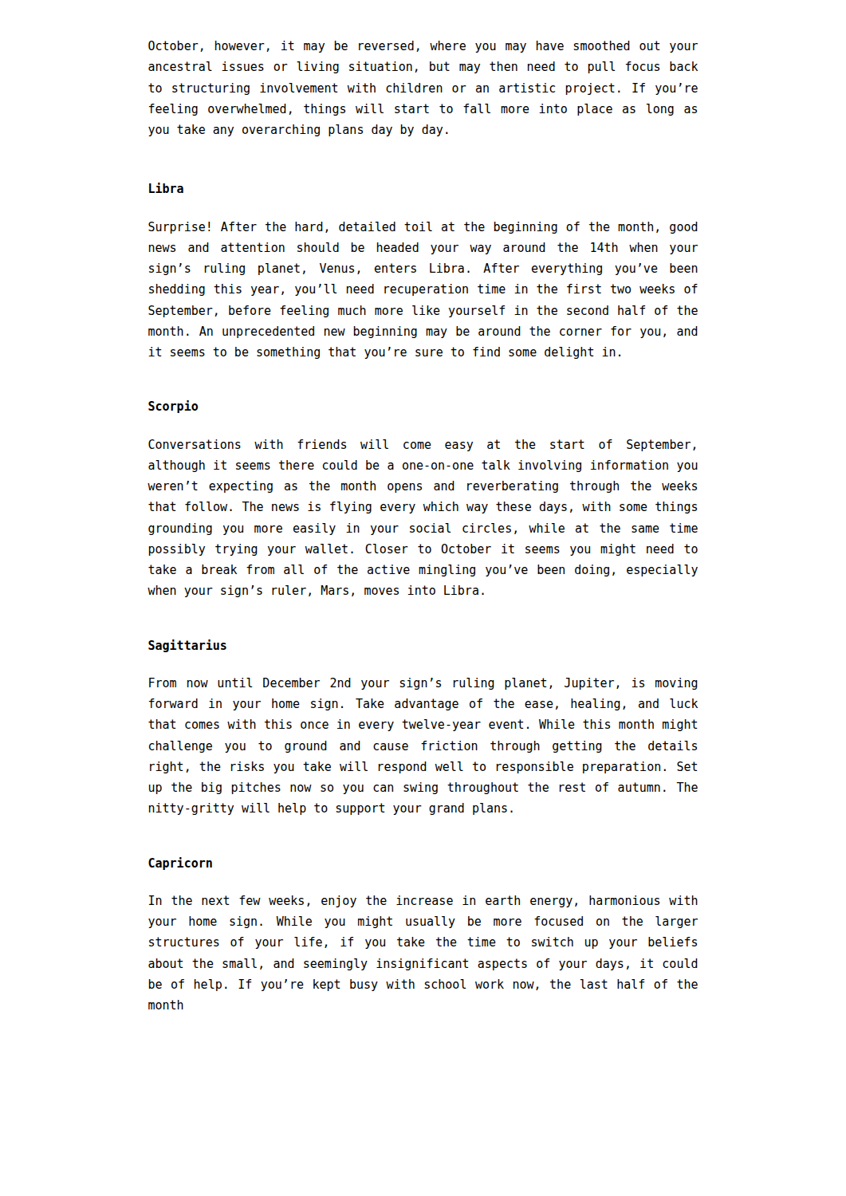October, however, it may be reversed, where you may have smoothed out your ancestral issues or living situation, but may then need to pull focus back to structuring involvement with children or an artistic project. If you’re feeling overwhelmed, things will start to fall more into place as long as you take any overarching plans day by day.
Libra
Surprise! After the hard, detailed toil at the beginning of the month, good news and attention should be headed your way around the 14th when your sign’s ruling planet, Venus, enters Libra. After everything you’ve been shedding this year, you’ll need recuperation time in the first two weeks of September, before feeling much more like yourself in the second half of the month. An unprecedented new beginning may be around the corner for you, and it seems to be something that you’re sure to find some delight in.
Scorpio
Conversations with friends will come easy at the start of September, although it seems there could be a one-on-one talk involving information you weren’t expecting as the month opens and reverberating through the weeks that follow. The news is flying every which way these days, with some things grounding you more easily in your social circles, while at the same time possibly trying your wallet. Closer to October it seems you might need to take a break from all of the active mingling you’ve been doing, especially when your sign’s ruler, Mars, moves into Libra.
Sagittarius
From now until December 2nd your sign’s ruling planet, Jupiter, is moving forward in your home sign. Take advantage of the ease, healing, and luck that comes with this once in every twelve-year event. While this month might challenge you to ground and cause friction through getting the details right, the risks you take will respond well to responsible preparation. Set up the big pitches now so you can swing throughout the rest of autumn. The nitty-gritty will help to support your grand plans.
Capricorn
In the next few weeks, enjoy the increase in earth energy, harmonious with your home sign. While you might usually be more focused on the larger structures of your life, if you take the time to switch up your beliefs about the small, and seemingly insignificant aspects of your days, it could be of help. If you’re kept busy with school work now, the last half of the month